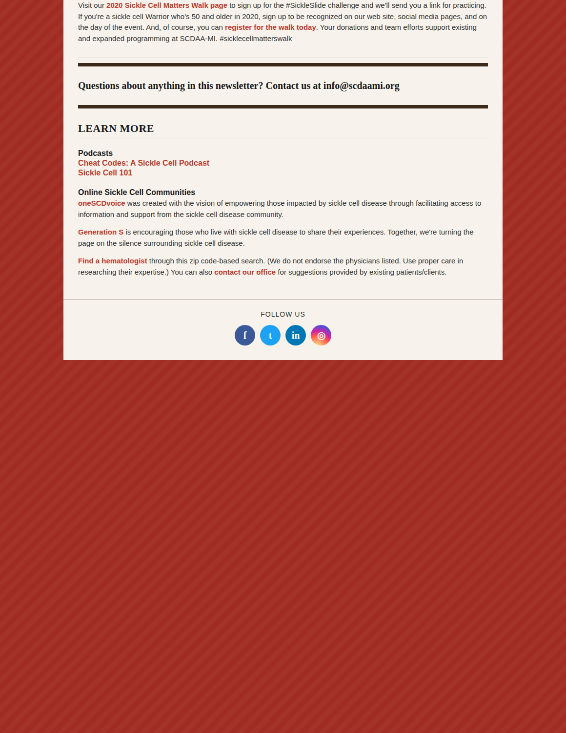Visit our 2020 Sickle Cell Matters Walk page to sign up for the #SickleSlide challenge and we'll send you a link for practicing. If you're a sickle cell Warrior who's 50 and older in 2020, sign up to be recognized on our web site, social media pages, and on the day of the event. And, of course, you can register for the walk today. Your donations and team efforts support existing and expanded programming at SCDAA-MI. #sicklecellmatterswalk
Questions about anything in this newsletter? Contact us at info@scdaami.org
LEARN MORE
Podcasts
Cheat Codes: A Sickle Cell Podcast Sickle Cell 101
Online Sickle Cell Communities
oneSCDvoice was created with the vision of empowering those impacted by sickle cell disease through facilitating access to information and support from the sickle cell disease community.
Generation S is encouraging those who live with sickle cell disease to share their experiences. Together, we're turning the page on the silence surrounding sickle cell disease.
Find a hematologist through this zip code-based search. (We do not endorse the physicians listed. Use proper care in researching their expertise.) You can also contact our office for suggestions provided by existing patients/clients.
FOLLOW US
f t in ◎